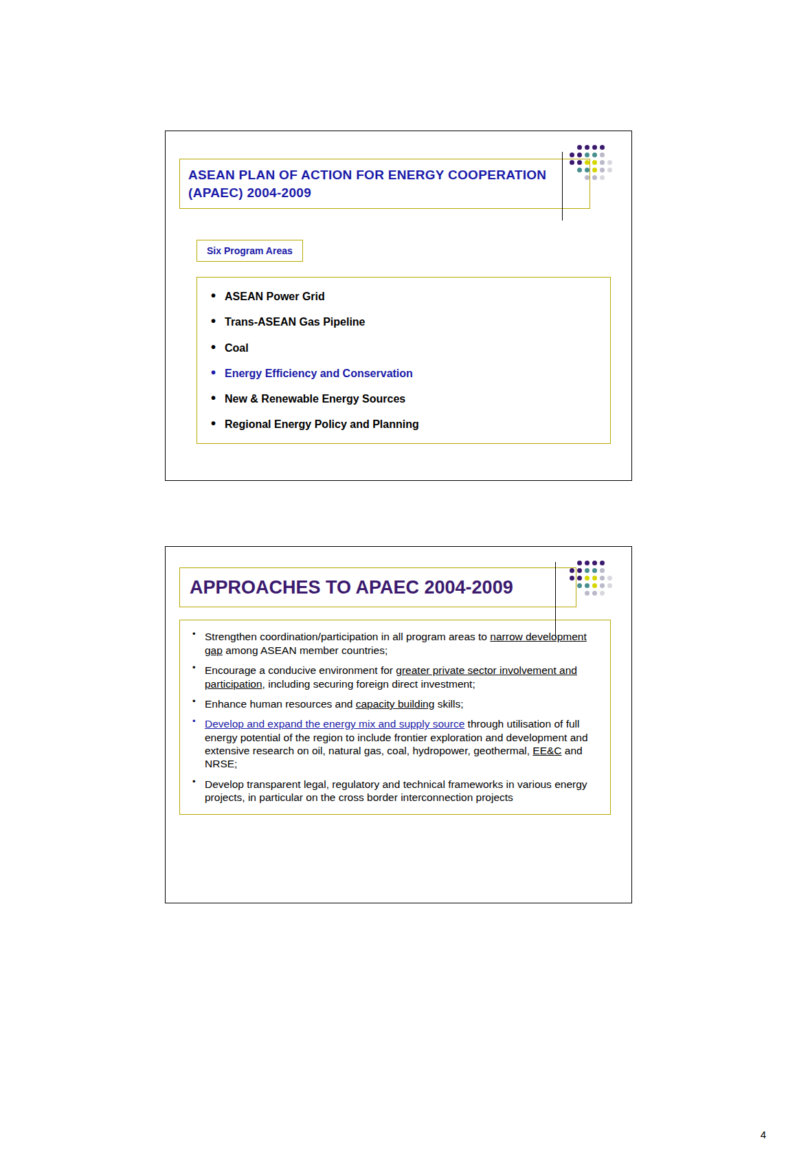ASEAN PLAN OF ACTION FOR ENERGY COOPERATION (APAEC) 2004-2009
Six Program Areas
ASEAN Power Grid
Trans-ASEAN Gas Pipeline
Coal
Energy Efficiency and Conservation
New & Renewable Energy Sources
Regional Energy Policy and Planning
APPROACHES TO APAEC 2004-2009
Strengthen coordination/participation in all program areas to narrow development gap among ASEAN member countries;
Encourage a conducive environment for greater private sector involvement and participation, including securing foreign direct investment;
Enhance human resources and capacity building skills;
Develop and expand the energy mix and supply source through utilisation of full energy potential of the region to include frontier exploration and development and extensive research on oil, natural gas, coal, hydropower, geothermal, EE&C and NRSE;
Develop transparent legal, regulatory and technical frameworks in various energy projects, in particular on the cross border interconnection projects
4